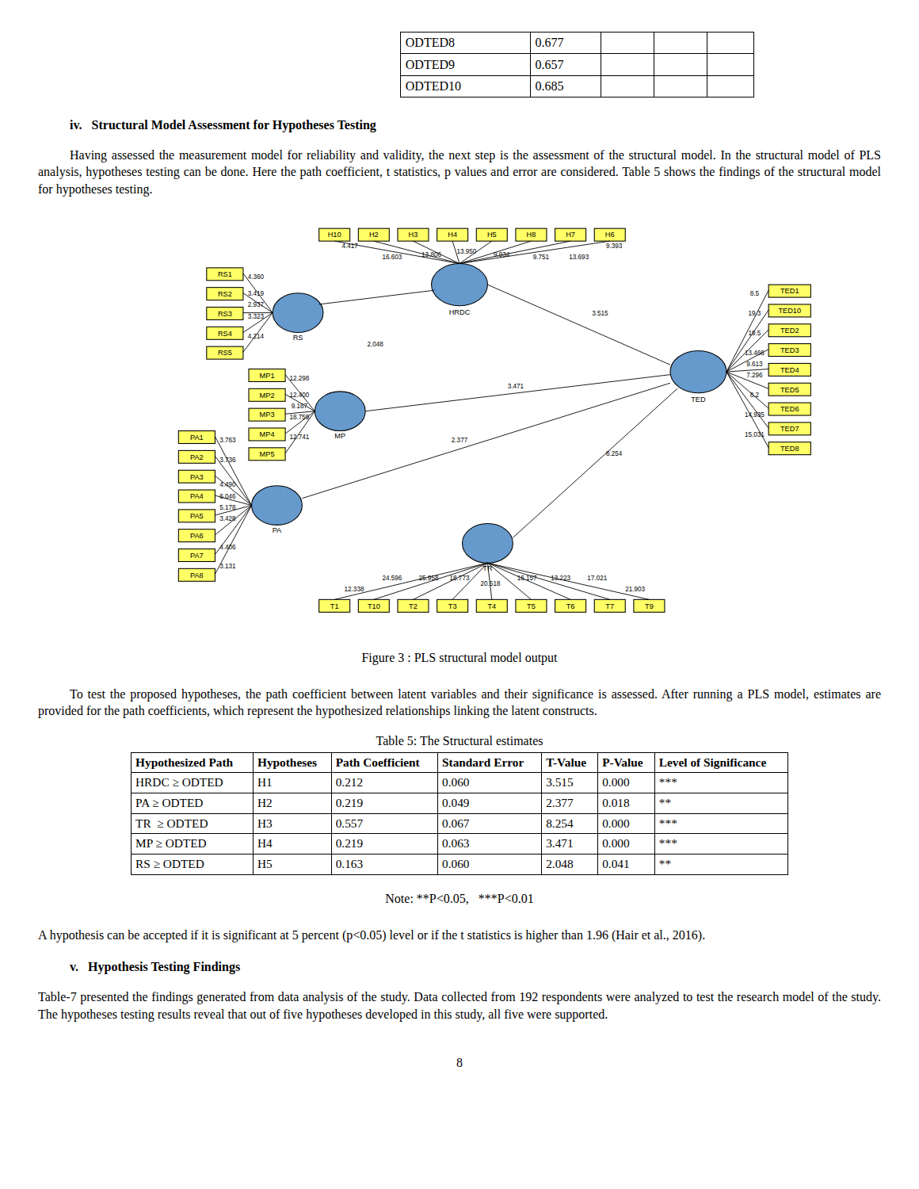| | ODTED8 | 0.677 | | | |
| | ODTED9 | 0.657 | | | |
| | ODTED10 | 0.685 | | | |
iv. Structural Model Assessment for Hypotheses Testing
Having assessed the measurement model for reliability and validity, the next step is the assessment of the structural model. In the structural model of PLS analysis, hypotheses testing can be done. Here the path coefficient, t statistics, p values and error are considered. Table 5 shows the findings of the structural model for hypotheses testing.
H10 H2 H3 H4 H5 H8 H7 H6 RS1 RS2 RS3 RS4 RS5 MP1 MP2 MP3 MP4 MP5 PA1 PA2 PA3 PA4 PA5 PA6 PA7 PA8 TED1 TED10 TED2 TED3 TED4 TED5 TED6 TED7 TED8 T1 T10 T2 T3 T4 T5 T6 T7 T9 RS MP PA HRDC TR TED 4.417 16.603 13.806 13.950 9.934 9.751 13.693 9.393 4.360 3.419 2.937 3.323 4.214 12.298 12.400 9.167 18.759 12.741 3.763 3.736 4.490 6.046 5.178 3.428 4.406 3.131 8.5 19.3 19.5 13.466 9.613 7.296 8.2 14.935 15.031 12.338 24.596 25.958 18.773 20.518 16.157 13.223 17.021 21.903 3.515 3.471 2.377 8.254 2.048
Figure 3 : PLS structural model output
To test the proposed hypotheses, the path coefficient between latent variables and their significance is assessed. After running a PLS model, estimates are provided for the path coefficients, which represent the hypothesized relationships linking the latent constructs.
Table 5: The Structural estimates
| Hypothesized Path | Hypotheses | Path Coefficient | Standard Error | T-Value | P-Value | Level of Significance |
| --- | --- | --- | --- | --- | --- | --- |
| HRDC ≥ ODTED | H1 | 0.212 | 0.060 | 3.515 | 0.000 | *** |
| PA ≥ ODTED | H2 | 0.219 | 0.049 | 2.377 | 0.018 | ** |
| TR ≥ ODTED | H3 | 0.557 | 0.067 | 8.254 | 0.000 | *** |
| MP ≥ ODTED | H4 | 0.219 | 0.063 | 3.471 | 0.000 | *** |
| RS ≥ ODTED | H5 | 0.163 | 0.060 | 2.048 | 0.041 | ** |
Note: **P<0.05, ***P<0.01
A hypothesis can be accepted if it is significant at 5 percent (p<0.05) level or if the t statistics is higher than 1.96 (Hair et al., 2016).
v. Hypothesis Testing Findings
Table-7 presented the findings generated from data analysis of the study. Data collected from 192 respondents were analyzed to test the research model of the study. The hypotheses testing results reveal that out of five hypotheses developed in this study, all five were supported.
8